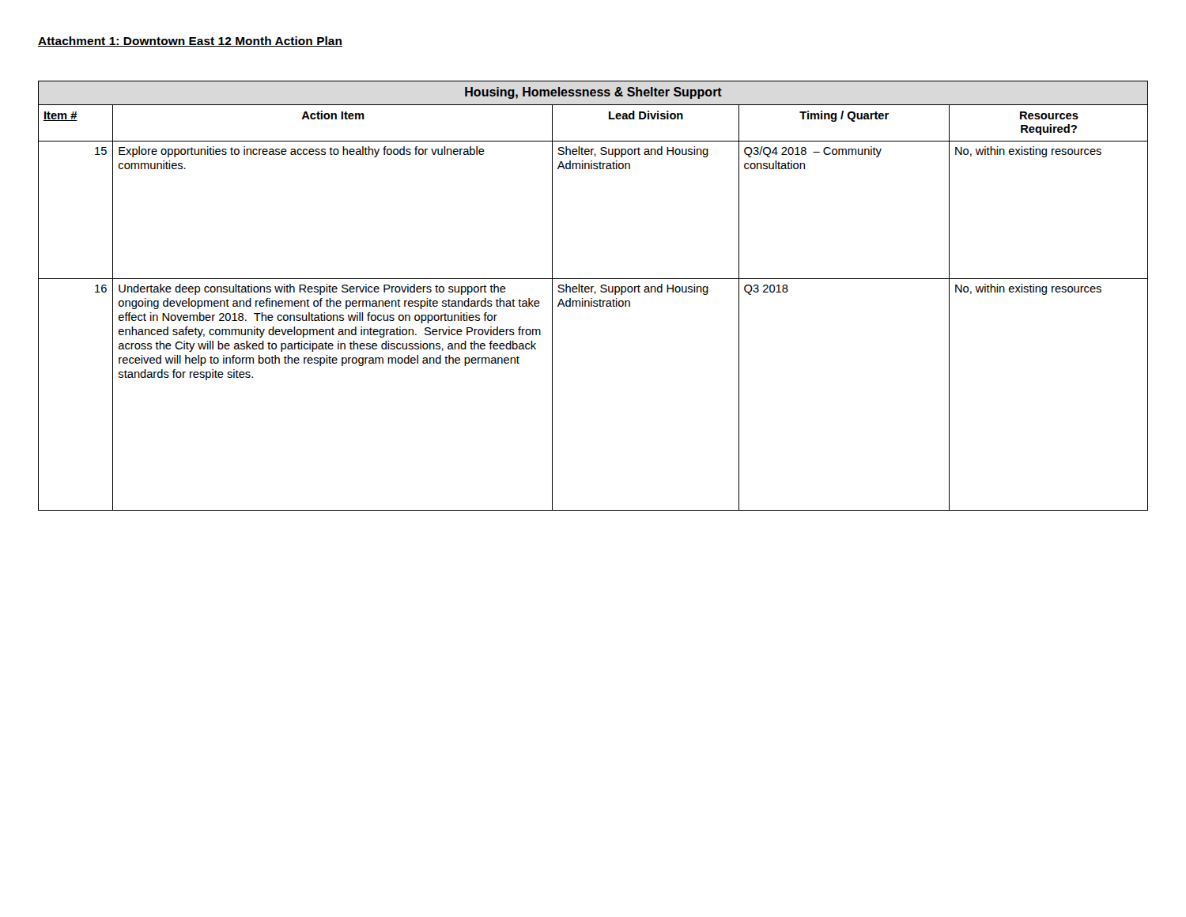Attachment 1: Downtown East 12 Month Action Plan
Housing, Homelessness & Shelter Support
| Item # | Action Item | Lead Division | Timing / Quarter | Resources Required? |
| --- | --- | --- | --- | --- |
| 15 | Explore opportunities to increase access to healthy foods for vulnerable communities. | Shelter, Support and Housing Administration | Q3/Q4 2018 – Community consultation | No, within existing resources |
| 16 | Undertake deep consultations with Respite Service Providers to support the ongoing development and refinement of the permanent respite standards that take effect in November 2018. The consultations will focus on opportunities for enhanced safety, community development and integration. Service Providers from across the City will be asked to participate in these discussions, and the feedback received will help to inform both the respite program model and the permanent standards for respite sites. | Shelter, Support and Housing Administration | Q3 2018 | No, within existing resources |